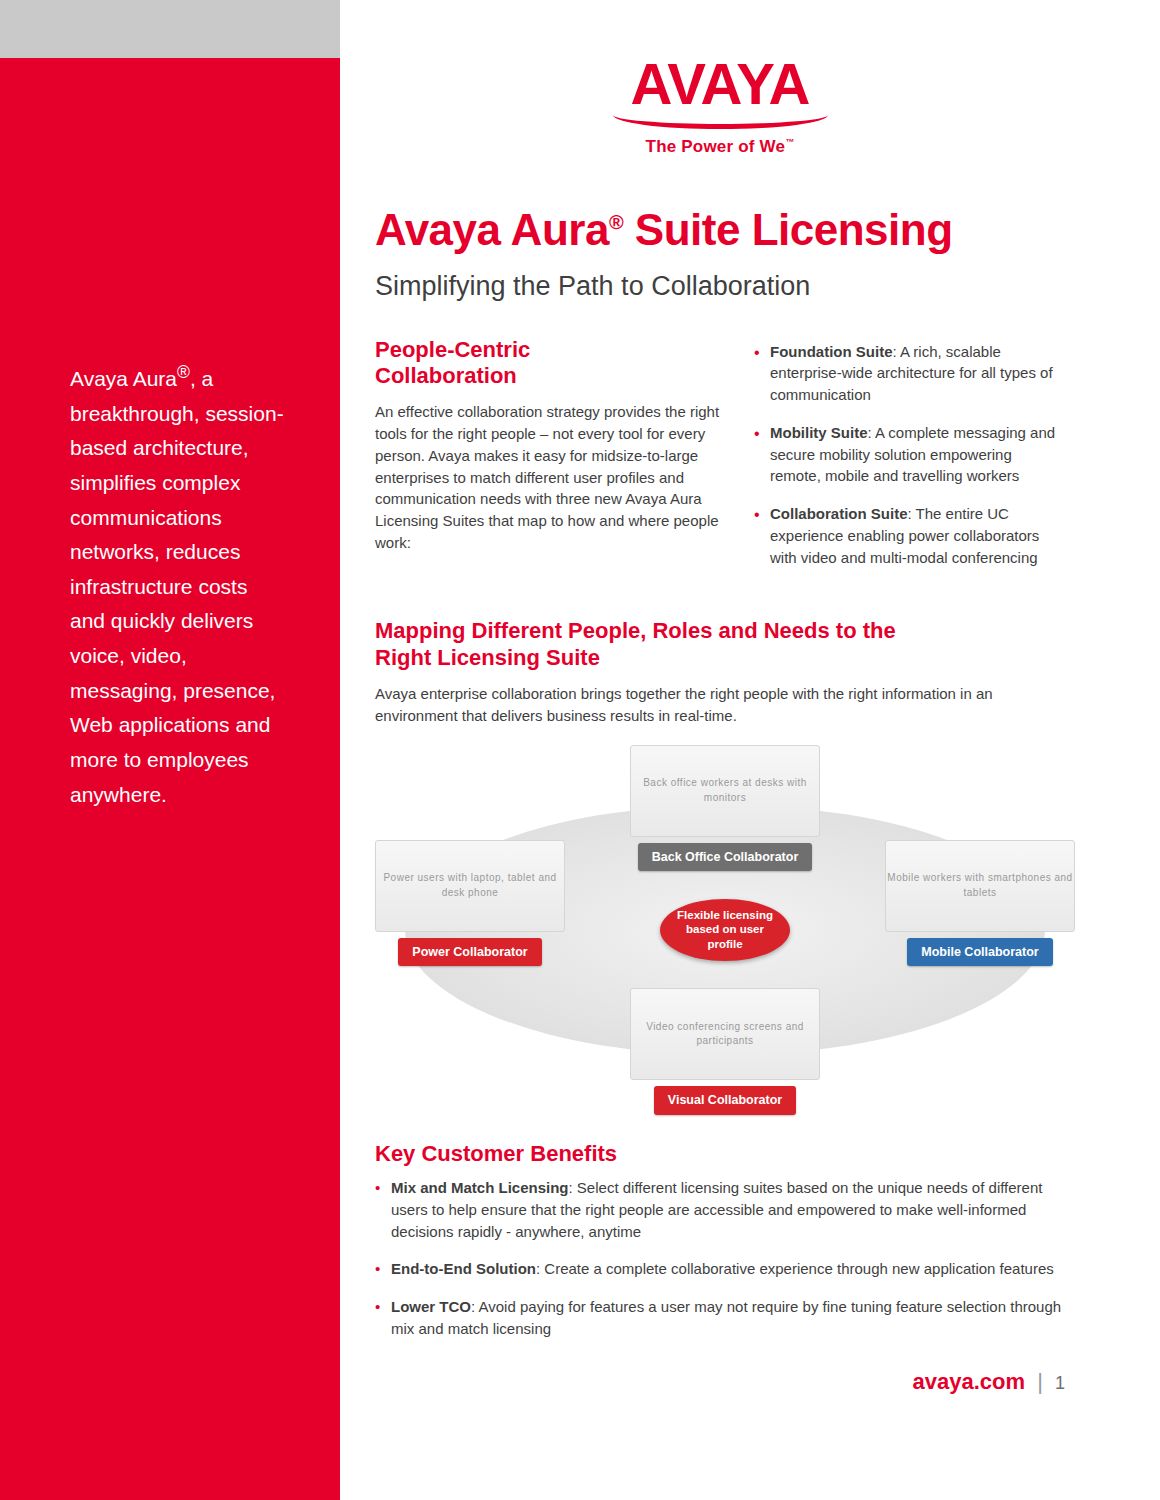Avaya Aura®, a breakthrough, session-based architecture, simplifies complex communications networks, reduces infrastructure costs and quickly delivers voice, video, messaging, presence, Web applications and more to employees anywhere.
AVAYA
The Power of We™
Avaya Aura® Suite Licensing
Simplifying the Path to Collaboration
People-Centric
Collaboration
An effective collaboration strategy provides the right tools for the right people – not every tool for every person. Avaya makes it easy for midsize-to-large enterprises to match different user profiles and communication needs with three new Avaya Aura Licensing Suites that map to how and where people work:
Foundation Suite: A rich, scalable enterprise-wide architecture for all types of communication
Mobility Suite: A complete messaging and secure mobility solution empowering remote, mobile and travelling workers
Collaboration Suite: The entire UC experience enabling power collaborators with video and multi-modal conferencing
Mapping Different People, Roles and Needs to the
Right Licensing Suite
Avaya enterprise collaboration brings together the right people with the right information in an environment that delivers business results in real-time.
Back office workers at desks with monitors
Back Office Collaborator
Power users with laptop, tablet and desk phone
Power Collaborator
Mobile workers with smartphones and tablets
Mobile Collaborator
Video conferencing screens and participants
Visual Collaborator
Flexible licensing
based on user
profile
Key Customer Benefits
Mix and Match Licensing: Select different licensing suites based on the unique needs of different users to help ensure that the right people are accessible and empowered to make well-informed decisions rapidly - anywhere, anytime
End-to-End Solution: Create a complete collaborative experience through new application features
Lower TCO: Avoid paying for features a user may not require by fine tuning feature selection through mix and match licensing
avaya.com | 1